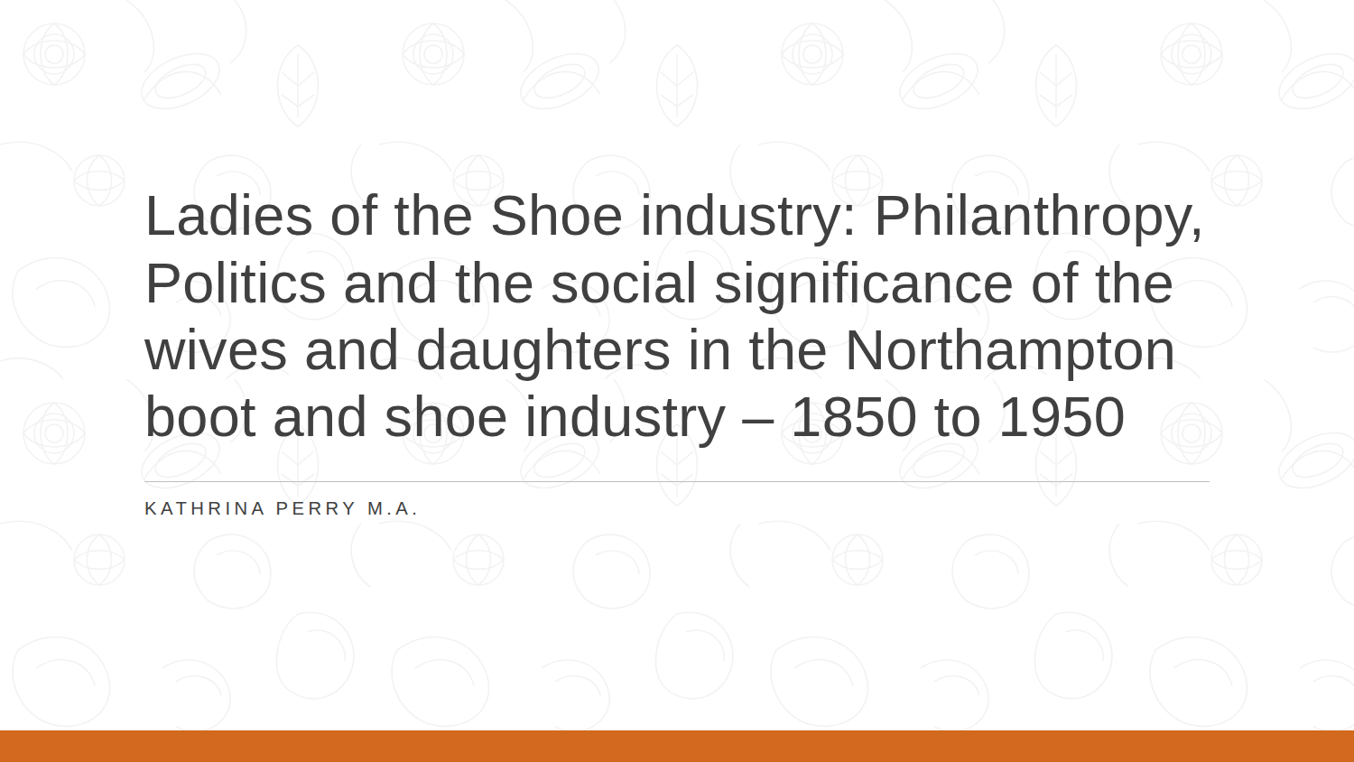Ladies of the Shoe industry: Philanthropy, Politics and the social significance of the wives and daughters in the Northampton boot and shoe industry – 1850 to 1950
Kathrina Perry M.A.